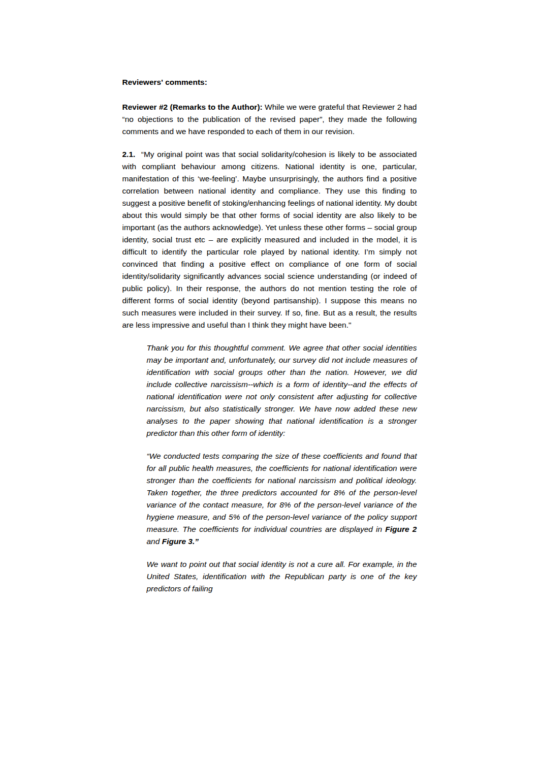Reviewers' comments:
Reviewer #2 (Remarks to the Author): While we were grateful that Reviewer 2 had “no objections to the publication of the revised paper”, they made the following comments and we have responded to each of them in our revision.
2.1. “My original point was that social solidarity/cohesion is likely to be associated with compliant behaviour among citizens. National identity is one, particular, manifestation of this ‘we-feeling’. Maybe unsurprisingly, the authors find a positive correlation between national identity and compliance. They use this finding to suggest a positive benefit of stoking/enhancing feelings of national identity. My doubt about this would simply be that other forms of social identity are also likely to be important (as the authors acknowledge). Yet unless these other forms – social group identity, social trust etc – are explicitly measured and included in the model, it is difficult to identify the particular role played by national identity. I’m simply not convinced that finding a positive effect on compliance of one form of social identity/solidarity significantly advances social science understanding (or indeed of public policy). In their response, the authors do not mention testing the role of different forms of social identity (beyond partisanship). I suppose this means no such measures were included in their survey. If so, fine. But as a result, the results are less impressive and useful than I think they might have been."
Thank you for this thoughtful comment. We agree that other social identities may be important and, unfortunately, our survey did not include measures of identification with social groups other than the nation. However, we did include collective narcissism--which is a form of identity--and the effects of national identification were not only consistent after adjusting for collective narcissism, but also statistically stronger. We have now added these new analyses to the paper showing that national identification is a stronger predictor than this other form of identity:
“We conducted tests comparing the size of these coefficients and found that for all public health measures, the coefficients for national identification were stronger than the coefficients for national narcissism and political ideology. Taken together, the three predictors accounted for 8% of the person-level variance of the contact measure, for 8% of the person-level variance of the hygiene measure, and 5% of the person-level variance of the policy support measure. The coefficients for individual countries are displayed in Figure 2 and Figure 3.”
We want to point out that social identity is not a cure all. For example, in the United States, identification with the Republican party is one of the key predictors of failing